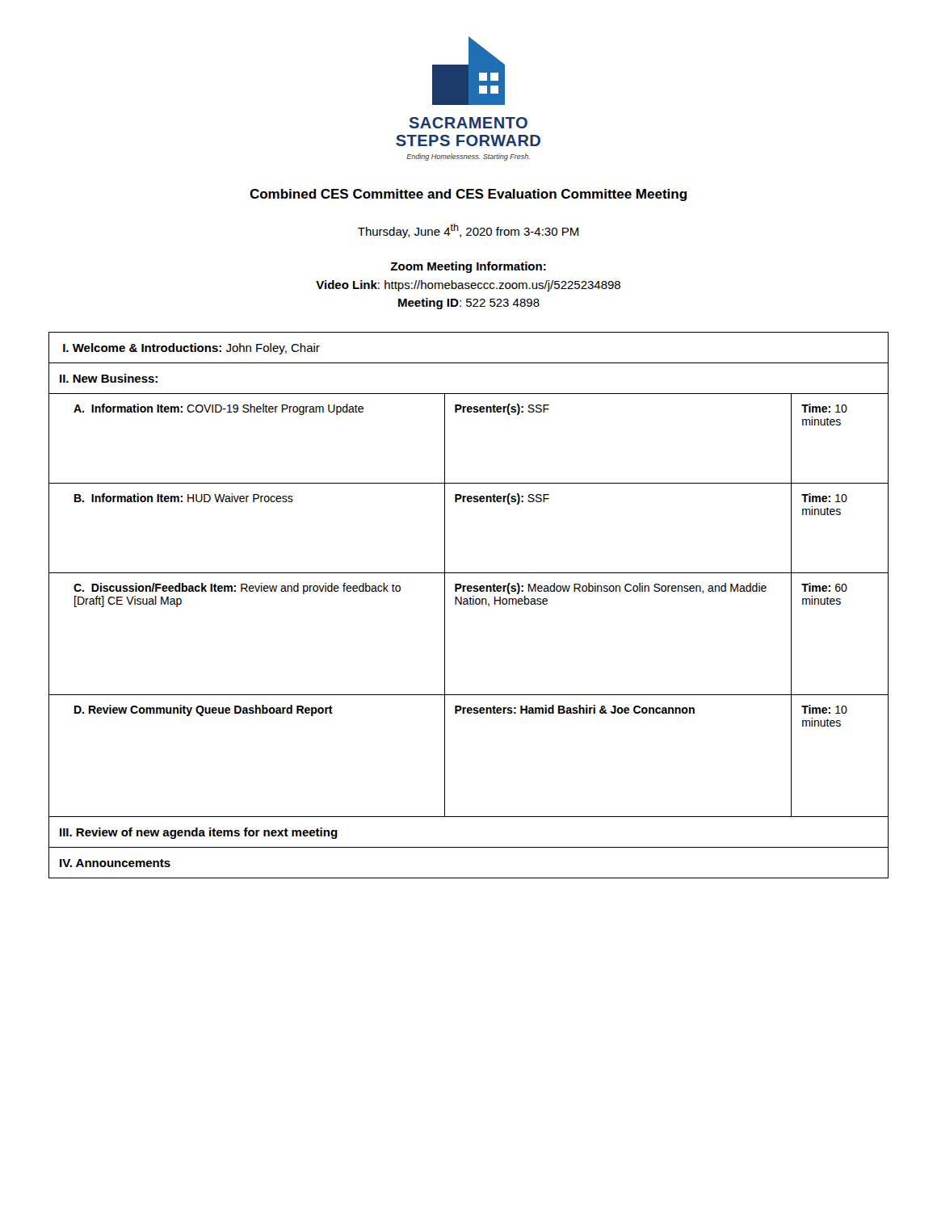SACRAMENTOSTEPS FORWARD
Ending Homelessness. Starting Fresh.
Combined CES Committee and CES Evaluation Committee Meeting
Thursday, June 4th, 2020 from 3-4:30 PM
Zoom Meeting Information:
Video Link: https://homebaseccc.zoom.us/j/5225234898
Meeting ID: 522 523 4898
| I. Welcome & Introductions: John Foley, Chair |
| II. New Business: |
| A. Information Item: COVID-19 Shelter Program Update | Presenter(s): SSF | Time: 10 minutes |
| B. Information Item: HUD Waiver Process | Presenter(s): SSF | Time: 10 minutes |
| C. Discussion/Feedback Item: Review and provide feedback to [Draft] CE Visual Map | Presenter(s): Meadow Robinson Colin Sorensen, and Maddie Nation, Homebase | Time: 60 minutes |
| D. Review Community Queue Dashboard Report | Presenters: Hamid Bashiri & Joe Concannon | Time: 10 minutes |
| III. Review of new agenda items for next meeting |
| IV. Announcements |